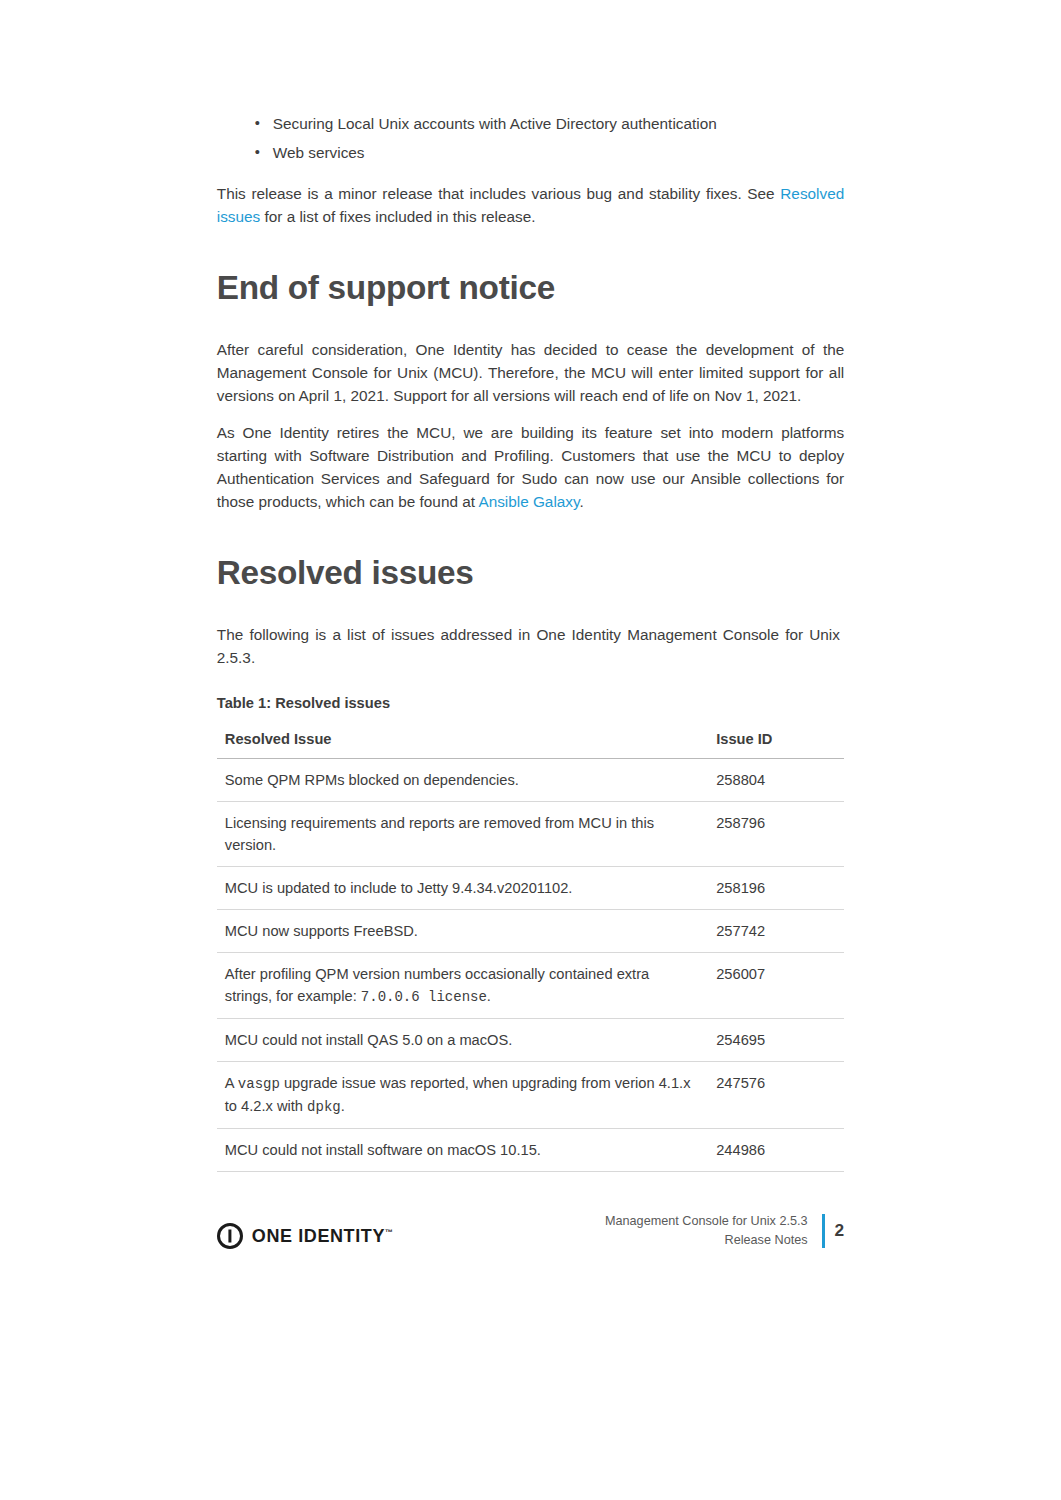Securing Local Unix accounts with Active Directory authentication
Web services
This release is a minor release that includes various bug and stability fixes. See Resolved issues for a list of fixes included in this release.
End of support notice
After careful consideration, One Identity has decided to cease the development of the Management Console for Unix (MCU). Therefore, the MCU will enter limited support for all versions on April 1, 2021. Support for all versions will reach end of life on Nov 1, 2021.
As One Identity retires the MCU, we are building its feature set into modern platforms starting with Software Distribution and Profiling. Customers that use the MCU to deploy Authentication Services and Safeguard for Sudo can now use our Ansible collections for those products, which can be found at Ansible Galaxy.
Resolved issues
The following is a list of issues addressed in One Identity Management Console for Unix 2.5.3.
Table 1: Resolved issues
| Resolved Issue | Issue ID |
| --- | --- |
| Some QPM RPMs blocked on dependencies. | 258804 |
| Licensing requirements and reports are removed from MCU in this version. | 258796 |
| MCU is updated to include to Jetty 9.4.34.v20201102. | 258196 |
| MCU now supports FreeBSD. | 257742 |
| After profiling QPM version numbers occasionally contained extra strings, for example: 7.0.0.6 license . | 256007 |
| MCU could not install QAS 5.0 on a macOS. | 254695 |
| A vasgp upgrade issue was reported, when upgrading from verion 4.1.x to 4.2.x with dpkg . | 247576 |
| MCU could not install software on macOS 10.15. | 244986 |
ONE IDENTITY™
Management Console for Unix 2.5.3
Release Notes
2